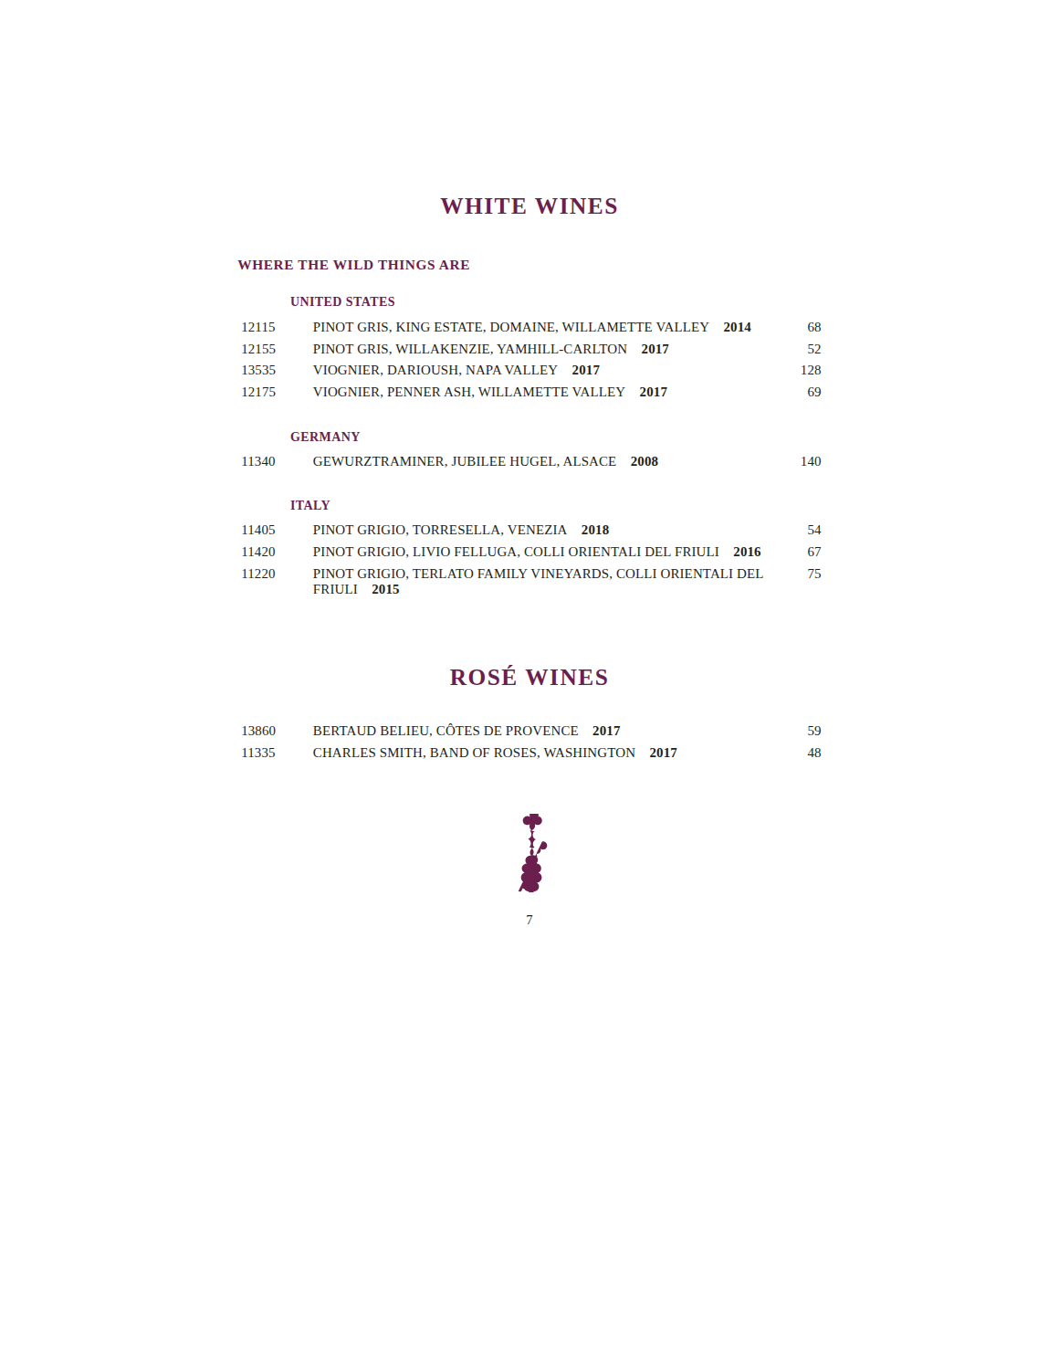WHITE WINES
WHERE THE WILD THINGS ARE
UNITED STATES
| 12115 | PINOT GRIS, KING ESTATE, DOMAINE, WILLAMETTE VALLEY 2014 | 68 |
| 12155 | PINOT GRIS, WILLAKENZIE, YAMHILL-CARLTON 2017 | 52 |
| 13535 | VIOGNIER, DARIOUSH, NAPA VALLEY 2017 | 128 |
| 12175 | VIOGNIER, PENNER ASH, WILLAMETTE VALLEY 2017 | 69 |
GERMANY
| 11340 | GEWURZTRAMINER, JUBILEE HUGEL, ALSACE 2008 | 140 |
ITALY
| 11405 | PINOT GRIGIO, TORRESELLA, VENEZIA 2018 | 54 |
| 11420 | PINOT GRIGIO, LIVIO FELLUGA, COLLI ORIENTALI DEL FRIULI 2016 | 67 |
| 11220 | PINOT GRIGIO, TERLATO FAMILY VINEYARDS, COLLI ORIENTALI DEL FRIULI 2015 | 75 |
ROSÉ WINES
| 13860 | BERTAUD BELIEU, CÔTES DE PROVENCE 2017 | 59 |
| 11335 | CHARLES SMITH, BAND OF ROSES, WASHINGTON 2017 | 48 |
7